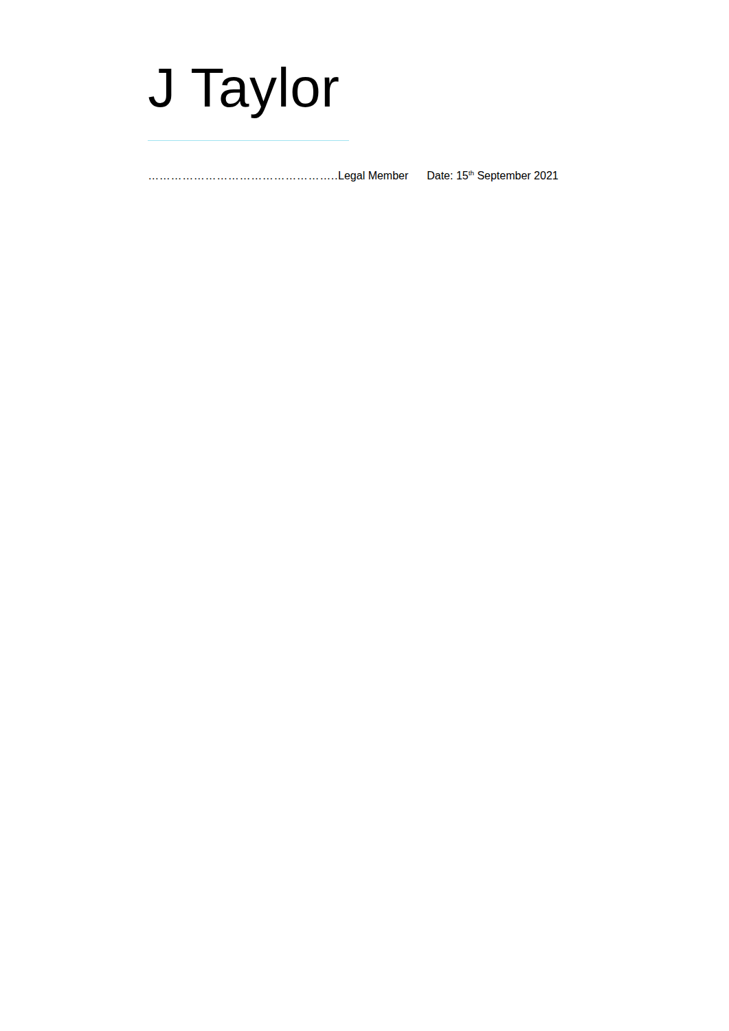J Taylor
………………………………………….. Legal Member Date: 15th September 2021